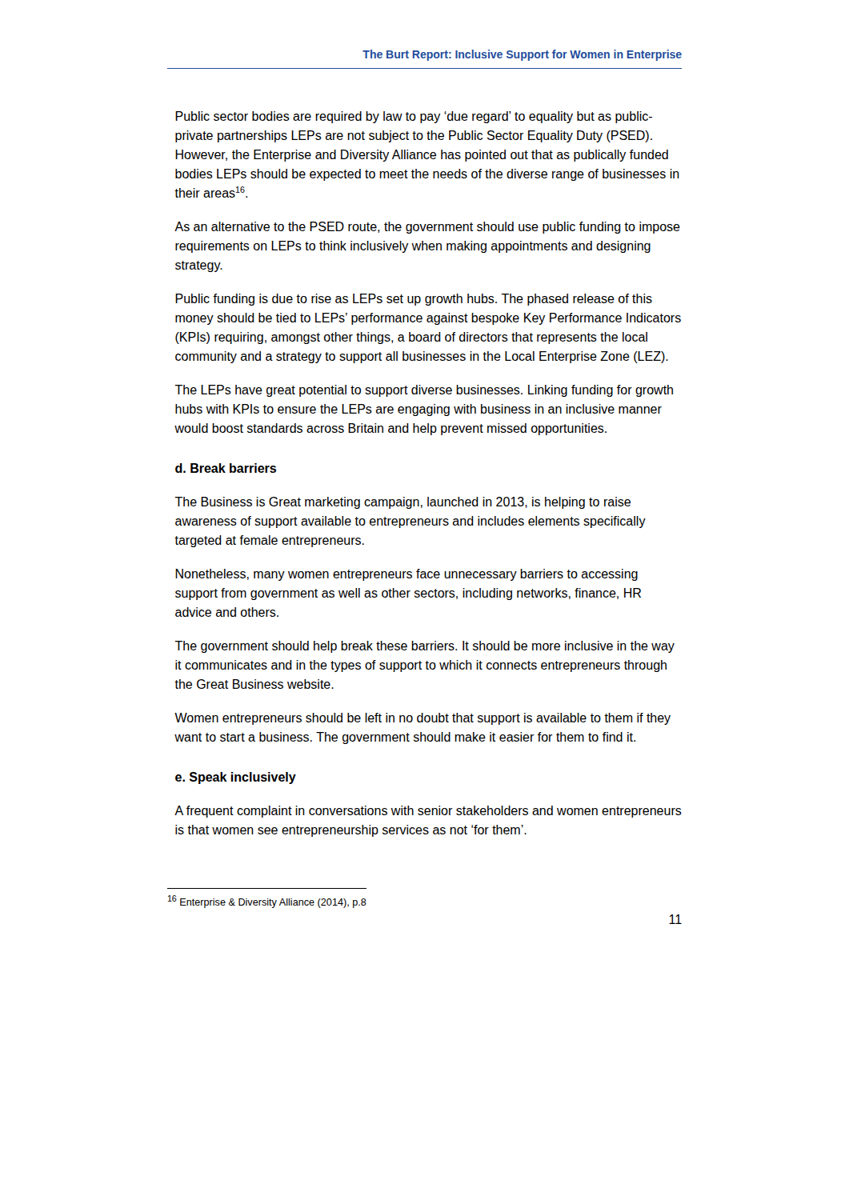The Burt Report: Inclusive Support for Women in Enterprise
Public sector bodies are required by law to pay ‘due regard’ to equality but as public-private partnerships LEPs are not subject to the Public Sector Equality Duty (PSED). However, the Enterprise and Diversity Alliance has pointed out that as publically funded bodies LEPs should be expected to meet the needs of the diverse range of businesses in their areas16.
As an alternative to the PSED route, the government should use public funding to impose requirements on LEPs to think inclusively when making appointments and designing strategy.
Public funding is due to rise as LEPs set up growth hubs. The phased release of this money should be tied to LEPs’ performance against bespoke Key Performance Indicators (KPIs) requiring, amongst other things, a board of directors that represents the local community and a strategy to support all businesses in the Local Enterprise Zone (LEZ).
The LEPs have great potential to support diverse businesses. Linking funding for growth hubs with KPIs to ensure the LEPs are engaging with business in an inclusive manner would boost standards across Britain and help prevent missed opportunities.
d. Break barriers
The Business is Great marketing campaign, launched in 2013, is helping to raise awareness of support available to entrepreneurs and includes elements specifically targeted at female entrepreneurs.
Nonetheless, many women entrepreneurs face unnecessary barriers to accessing support from government as well as other sectors, including networks, finance, HR advice and others.
The government should help break these barriers. It should be more inclusive in the way it communicates and in the types of support to which it connects entrepreneurs through the Great Business website.
Women entrepreneurs should be left in no doubt that support is available to them if they want to start a business. The government should make it easier for them to find it.
e. Speak inclusively
A frequent complaint in conversations with senior stakeholders and women entrepreneurs is that women see entrepreneurship services as not ‘for them’.
16 Enterprise & Diversity Alliance (2014), p.8
11